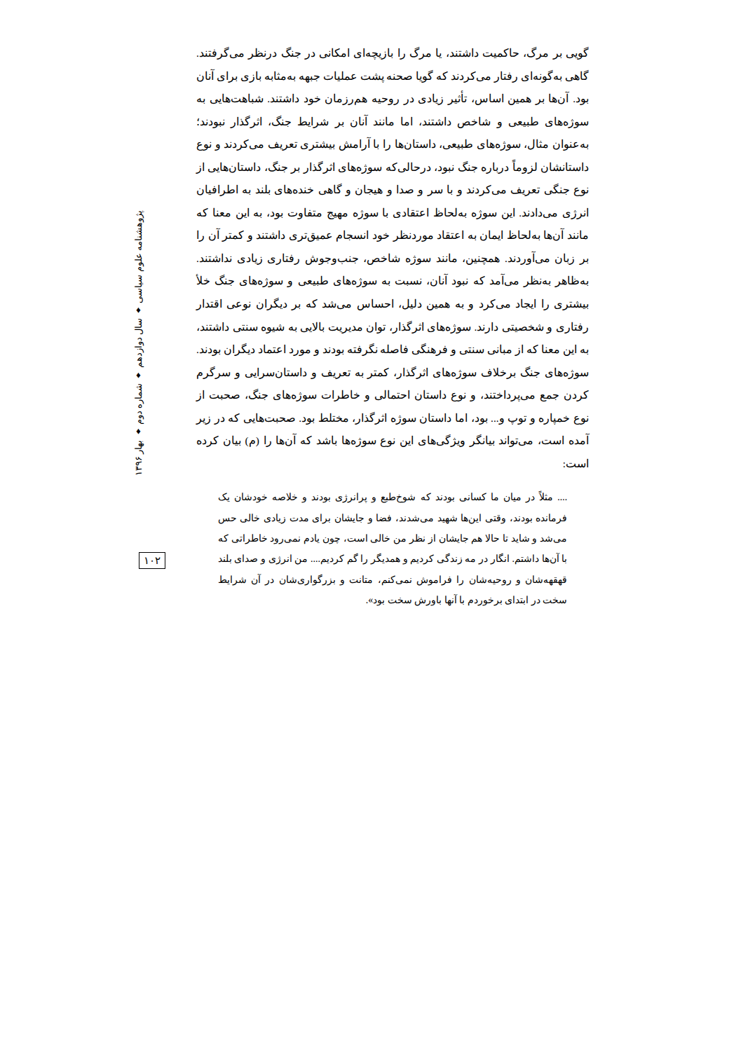پژوهشنامه علوم سیاسی ♦ سال دوازدهم ♦ شماره دوم ♦ بهار ۱۳۹۶
۱۰۲
گویی بر مرگ، حاکمیت داشتند، یا مرگ را بازیچه‌ای امکانی در جنگ درنظر می‌گرفتند. گاهی به‌گونه‌ای رفتار می‌کردند که گویا صحنه پشت عملیات جبهه به‌مثابه بازی برای آنان بود. آن‌ها بر همین اساس، تأثیر زیادی در روحیه هم‌رزمان خود داشتند. شباهت‌هایی به سوژه‌های طبیعی و شاخص داشتند، اما مانند آنان بر شرایط جنگ، اثرگذار نبودند؛ به‌عنوان مثال، سوژه‌های طبیعی، داستان‌ها را با آرامش بیشتری تعریف می‌کردند و نوع داستانشان لزوماً درباره جنگ نبود، درحالی‌که سوژه‌های اثرگذار بر جنگ، داستان‌هایی از نوع جنگی تعریف می‌کردند و با سر و صدا و هیجان و گاهی خنده‌های بلند به اطرافیان انرژی می‌دادند. این سوژه به‌لحاظ اعتقادی با سوژه مهیج متفاوت بود، به این معنا که مانند آن‌ها به‌لحاظ ایمان به اعتقاد موردنظر خود انسجام عمیق‌تری داشتند و کمتر آن را بر زبان می‌آوردند. همچنین، مانند سوژه شاخص، جنب‌وجوش رفتاری زیادی نداشتند. به‌ظاهر به‌نظر می‌آمد که نبود آنان، نسبت به سوژه‌های طبیعی و سوژه‌های جنگ خلأ بیشتری را ایجاد می‌کرد و به همین دلیل، احساس می‌شد که بر دیگران نوعی اقتدار رفتاری و شخصیتی دارند. سوژه‌های اثرگذار، توان مدیریت بالایی به شیوه سنتی داشتند، به این معنا که از مبانی سنتی و فرهنگی فاصله نگرفته بودند و مورد اعتماد دیگران بودند. سوژه‌های جنگ برخلاف سوژه‌های اثرگذار، کمتر به تعریف و داستان‌سرایی و سرگرم کردن جمع می‌پرداختند، و نوع داستان احتمالی و خاطرات سوژه‌های جنگ، صحبت از نوع خمپاره و توپ و... بود، اما داستان سوژه اثرگذار، مختلط بود. صحبت‌هایی که در زیر آمده است، می‌تواند بیانگر ویژگی‌های این نوع سوژه‌ها باشد که آن‌ها را (م) بیان کرده است:
.... مثلاً در میان ما کسانی بودند که شوخ‌طبع و پرانرژی بودند و خلاصه خودشان یک فرمانده بودند، وقتی این‌ها شهید می‌شدند، فضا و جایشان برای مدت زیادی خالی حس می‌شد و شاید تا حالا هم جایشان از نظر من خالی است، چون یادم نمی‌رود خاطراتی که با آن‌ها داشتم. انگار در مه زندگی کردیم و همدیگر را گم کردیم.... من انرژی و صدای بلند قهقهه‌شان و روحیه‌شان را فراموش نمی‌کنم، متانت و بزرگواری‌شان در آن شرایط سخت در ابتدای برخوردم با آنها باورش سخت بود».